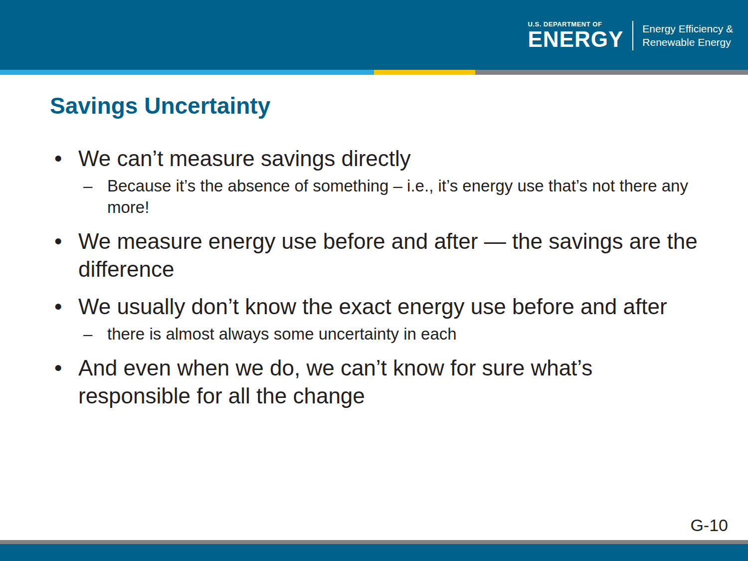U.S. DEPARTMENT OF
ENERGY
Energy Efficiency &
Renewable Energy
Savings Uncertainty
We can’t measure savings directly
Because it’s the absence of something – i.e., it’s energy use that’s not there any more!
We measure energy use before and after — the savings are the difference
We usually don’t know the exact energy use before and after
there is almost always some uncertainty in each
And even when we do, we can’t know for sure what’s responsible for all the change
G-10